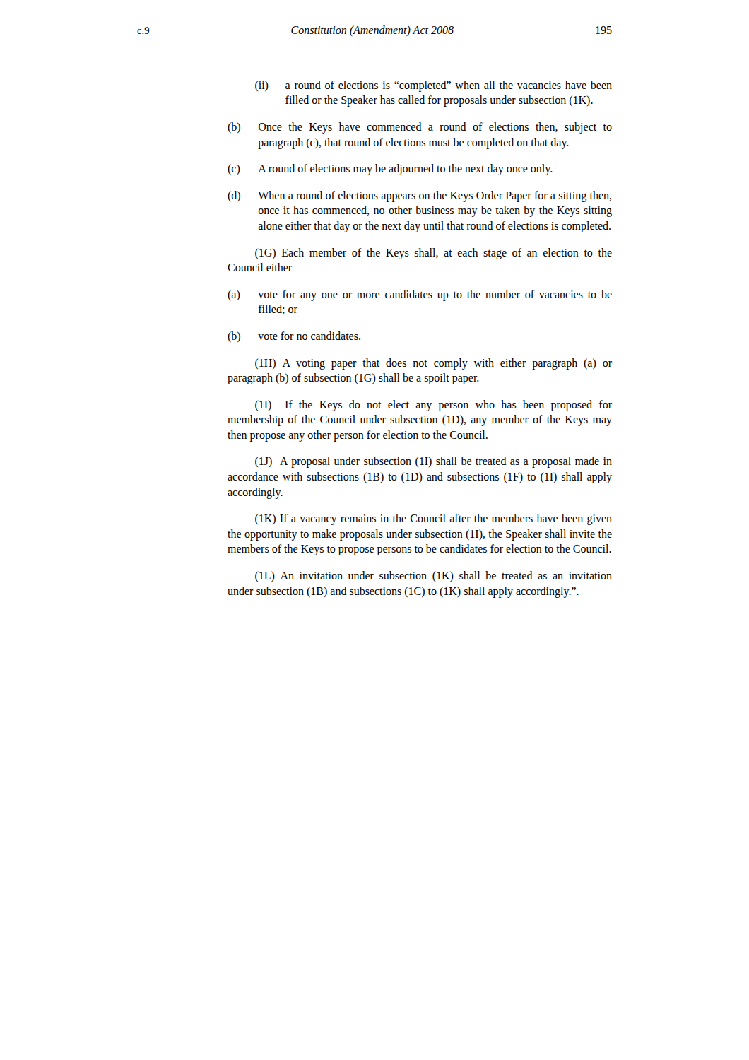c.9 Constitution (Amendment) Act 2008 195
(ii) a round of elections is “completed” when all the vacancies have been filled or the Speaker has called for proposals under subsection (1K).
(b) Once the Keys have commenced a round of elections then, subject to paragraph (c), that round of elections must be completed on that day.
(c) A round of elections may be adjourned to the next day once only.
(d) When a round of elections appears on the Keys Order Paper for a sitting then, once it has commenced, no other business may be taken by the Keys sitting alone either that day or the next day until that round of elections is completed.
(1G) Each member of the Keys shall, at each stage of an election to the Council either —
(a) vote for any one or more candidates up to the number of vacancies to be filled; or
(b) vote for no candidates.
(1H) A voting paper that does not comply with either paragraph (a) or paragraph (b) of subsection (1G) shall be a spoilt paper.
(1I) If the Keys do not elect any person who has been proposed for membership of the Council under subsection (1D), any member of the Keys may then propose any other person for election to the Council.
(1J) A proposal under subsection (1I) shall be treated as a proposal made in accordance with subsections (1B) to (1D) and subsections (1F) to (1I) shall apply accordingly.
(1K) If a vacancy remains in the Council after the members have been given the opportunity to make proposals under subsection (1I), the Speaker shall invite the members of the Keys to propose persons to be candidates for election to the Council.
(1L) An invitation under subsection (1K) shall be treated as an invitation under subsection (1B) and subsections (1C) to (1K) shall apply accordingly.”.